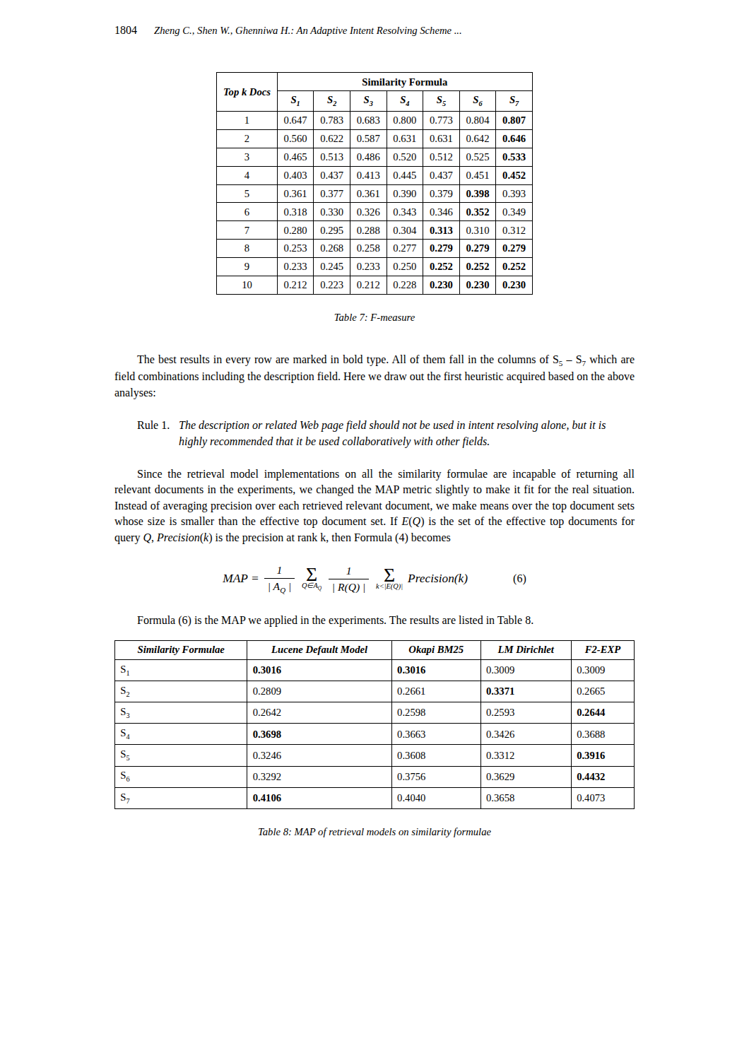1804 Zheng C., Shen W., Ghenniwa H.: An Adaptive Intent Resolving Scheme ...
Table 7: F-measure
| Top k Docs | Similarity Formula |
| --- | --- |
| S 1 | S 2 | S 3 | S 4 | S 5 | S 6 | S 7 |
| 1 | 0.647 | 0.783 | 0.683 | 0.800 | 0.773 | 0.804 | 0.807 |
| 2 | 0.560 | 0.622 | 0.587 | 0.631 | 0.631 | 0.642 | 0.646 |
| 3 | 0.465 | 0.513 | 0.486 | 0.520 | 0.512 | 0.525 | 0.533 |
| 4 | 0.403 | 0.437 | 0.413 | 0.445 | 0.437 | 0.451 | 0.452 |
| 5 | 0.361 | 0.377 | 0.361 | 0.390 | 0.379 | 0.398 | 0.393 |
| 6 | 0.318 | 0.330 | 0.326 | 0.343 | 0.346 | 0.352 | 0.349 |
| 7 | 0.280 | 0.295 | 0.288 | 0.304 | 0.313 | 0.310 | 0.312 |
| 8 | 0.253 | 0.268 | 0.258 | 0.277 | 0.279 | 0.279 | 0.279 |
| 9 | 0.233 | 0.245 | 0.233 | 0.250 | 0.252 | 0.252 | 0.252 |
| 10 | 0.212 | 0.223 | 0.212 | 0.228 | 0.230 | 0.230 | 0.230 |
The best results in every row are marked in bold type. All of them fall in the columns of S5 – S7 which are field combinations including the description field. Here we draw out the first heuristic acquired based on the above analyses:
Rule 1. The description or related Web page field should not be used in intent resolving alone, but it is highly recommended that it be used collaboratively with other fields.
Since the retrieval model implementations on all the similarity formulae are incapable of returning all relevant documents in the experiments, we changed the MAP metric slightly to make it fit for the real situation. Instead of averaging precision over each retrieved relevant document, we make means over the top document sets whose size is smaller than the effective top document set. If E(Q) is the set of the effective top documents for query Q, Precision(k) is the precision at rank k, then Formula (4) becomes
MAP = 1| AQ | ΣQ∈AQ 1| R(Q) | Σk<|E(Q)| Precision(k) (6)
Formula (6) is the MAP we applied in the experiments. The results are listed in Table 8.
Table 8: MAP of retrieval models on similarity formulae
| Similarity Formulae | Lucene Default Model | Okapi BM25 | LM Dirichlet | F2-EXP |
| --- | --- | --- | --- | --- |
| S 1 | 0.3016 | 0.3016 | 0.3009 | 0.3009 |
| S 2 | 0.2809 | 0.2661 | 0.3371 | 0.2665 |
| S 3 | 0.2642 | 0.2598 | 0.2593 | 0.2644 |
| S 4 | 0.3698 | 0.3663 | 0.3426 | 0.3688 |
| S 5 | 0.3246 | 0.3608 | 0.3312 | 0.3916 |
| S 6 | 0.3292 | 0.3756 | 0.3629 | 0.4432 |
| S 7 | 0.4106 | 0.4040 | 0.3658 | 0.4073 |